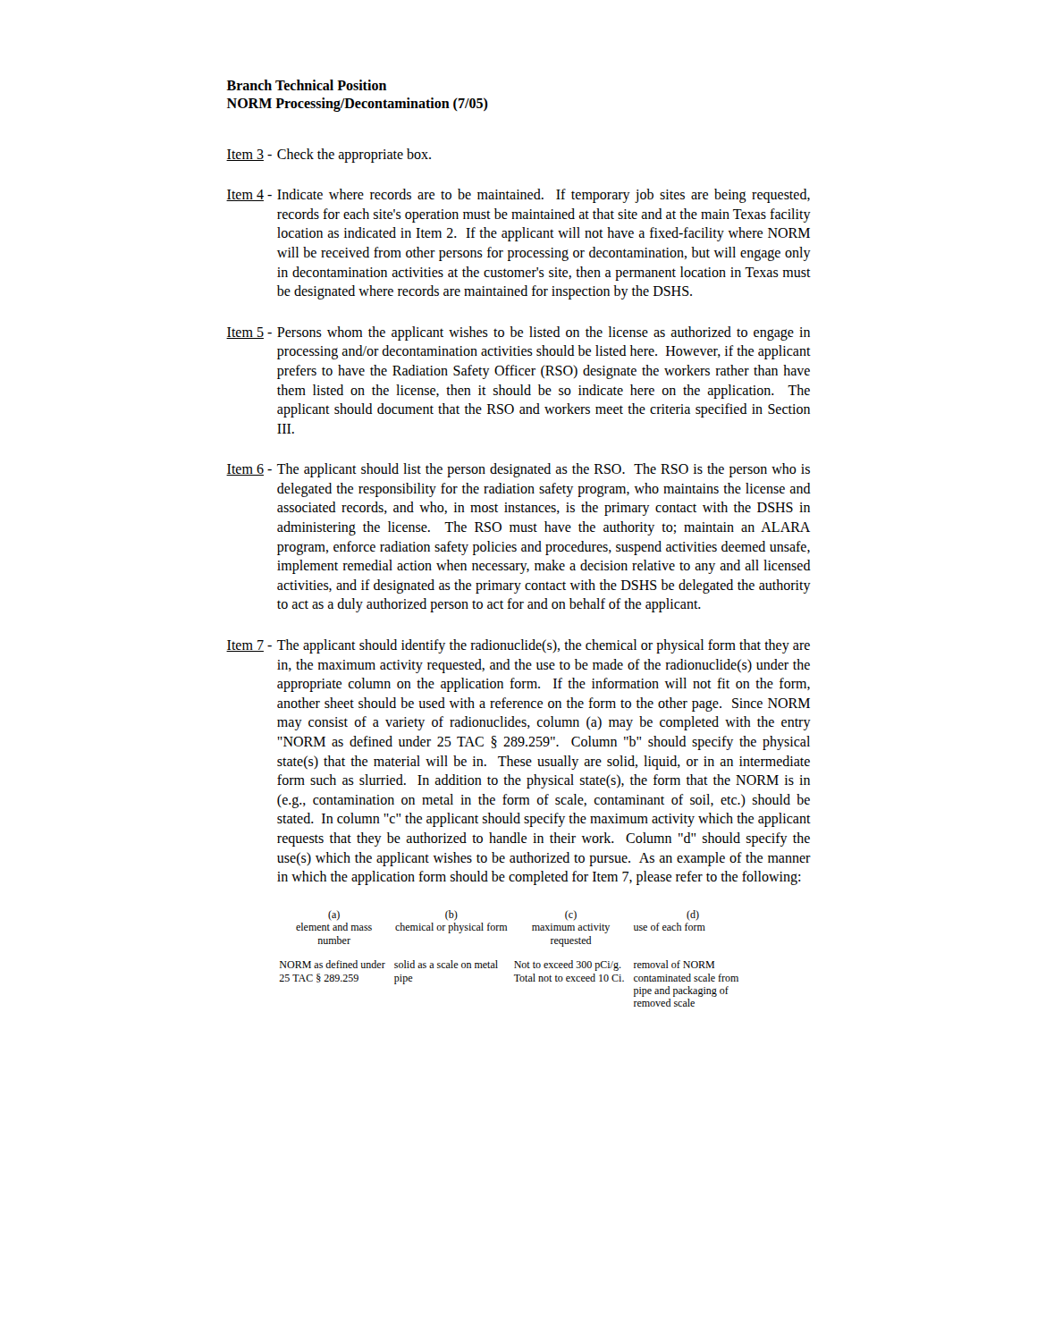Branch Technical Position
NORM Processing/Decontamination (7/05)
Item 3 -
Check the appropriate box.
Item 4 -
Indicate where records are to be maintained. If temporary job sites are being requested, records for each site's operation must be maintained at that site and at the main Texas facility location as indicated in Item 2. If the applicant will not have a fixed-facility where NORM will be received from other persons for processing or decontamination, but will engage only in decontamination activities at the customer's site, then a permanent location in Texas must be designated where records are maintained for inspection by the DSHS.
Item 5 -
Persons whom the applicant wishes to be listed on the license as authorized to engage in processing and/or decontamination activities should be listed here. However, if the applicant prefers to have the Radiation Safety Officer (RSO) designate the workers rather than have them listed on the license, then it should be so indicate here on the application. The applicant should document that the RSO and workers meet the criteria specified in Section III.
Item 6 -
The applicant should list the person designated as the RSO. The RSO is the person who is delegated the responsibility for the radiation safety program, who maintains the license and associated records, and who, in most instances, is the primary contact with the DSHS in administering the license. The RSO must have the authority to; maintain an ALARA program, enforce radiation safety policies and procedures, suspend activities deemed unsafe, implement remedial action when necessary, make a decision relative to any and all licensed activities, and if designated as the primary contact with the DSHS be delegated the authority to act as a duly authorized person to act for and on behalf of the applicant.
Item 7 -
The applicant should identify the radionuclide(s), the chemical or physical form that they are in, the maximum activity requested, and the use to be made of the radionuclide(s) under the appropriate column on the application form. If the information will not fit on the form, another sheet should be used with a reference on the form to the other page. Since NORM may consist of a variety of radionuclides, column (a) may be completed with the entry "NORM as defined under 25 TAC § 289.259". Column "b" should specify the physical state(s) that the material will be in. These usually are solid, liquid, or in an intermediate form such as slurried. In addition to the physical state(s), the form that the NORM is in (e.g., contamination on metal in the form of scale, contaminant of soil, etc.) should be stated. In column "c" the applicant should specify the maximum activity which the applicant requests that they be authorized to handle in their work. Column "d" should specify the use(s) which the applicant wishes to be authorized to pursue. As an example of the manner in which the application form should be completed for Item 7, please refer to the following:
| (a) element and mass number | (b) chemical or physical form | (c) maximum activity requested | (d) use of each form |
| NORM as defined under 25 TAC § 289.259 | solid as a scale on metal pipe | Not to exceed 300 pCi/g. Total not to exceed 10 Ci. | removal of NORM contaminated scale from pipe and packaging of removed scale |